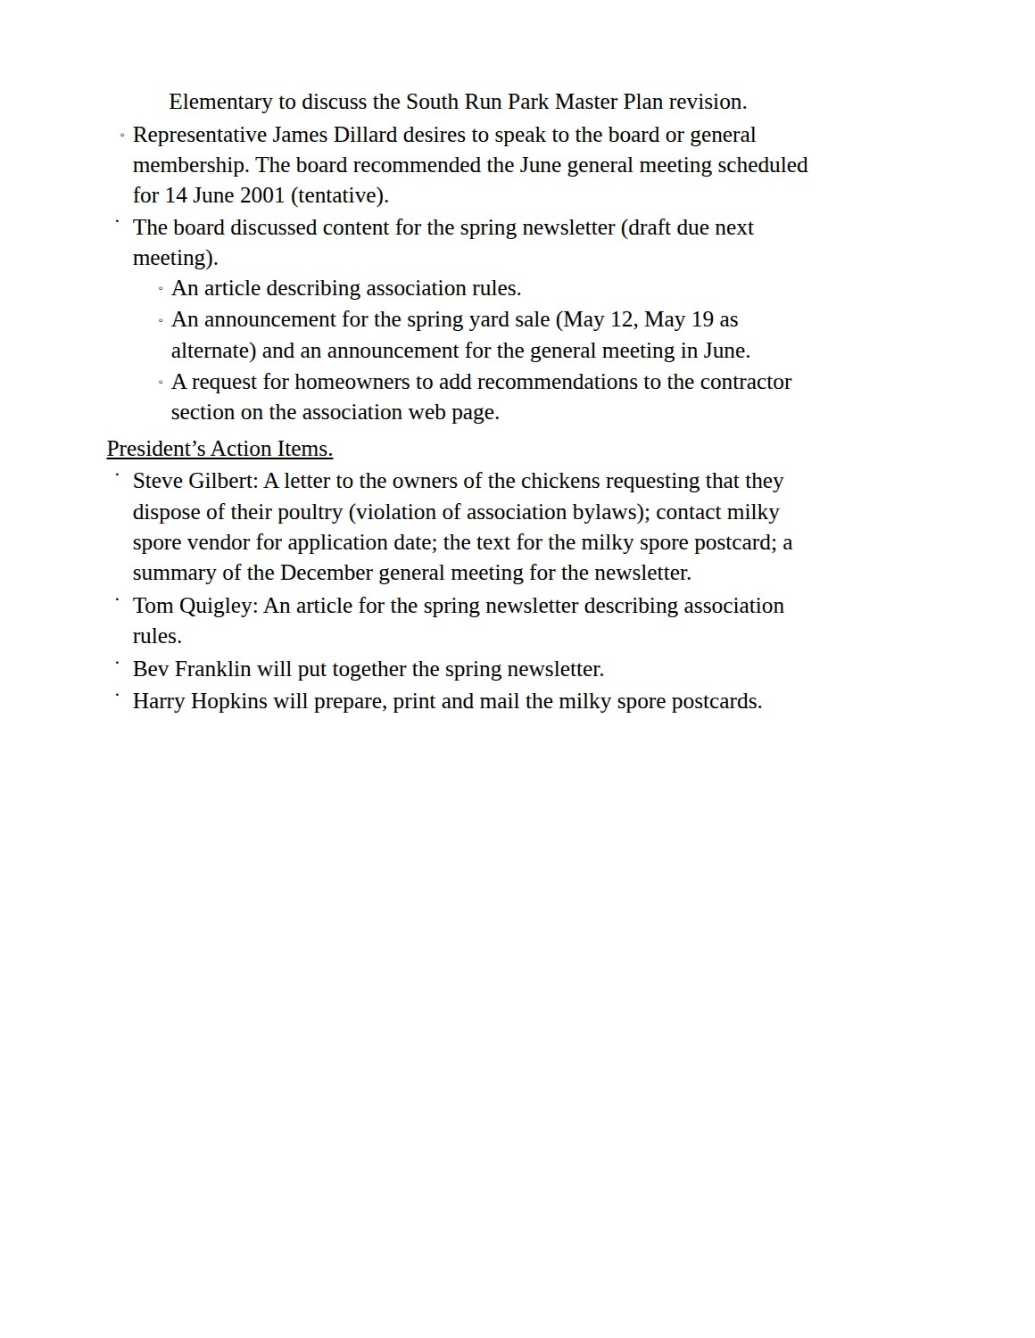Elementary to discuss the South Run Park Master Plan revision.
Representative James Dillard desires to speak to the board or general membership. The board recommended the June general meeting scheduled for 14 June 2001 (tentative).
The board discussed content for the spring newsletter (draft due next meeting).
An article describing association rules.
An announcement for the spring yard sale (May 12, May 19 as alternate) and an announcement for the general meeting in June.
A request for homeowners to add recommendations to the contractor section on the association web page.
President’s Action Items.
Steve Gilbert: A letter to the owners of the chickens requesting that they dispose of their poultry (violation of association bylaws); contact milky spore vendor for application date; the text for the milky spore postcard; a summary of the December general meeting for the newsletter.
Tom Quigley: An article for the spring newsletter describing association rules.
Bev Franklin will put together the spring newsletter.
Harry Hopkins will prepare, print and mail the milky spore postcards.